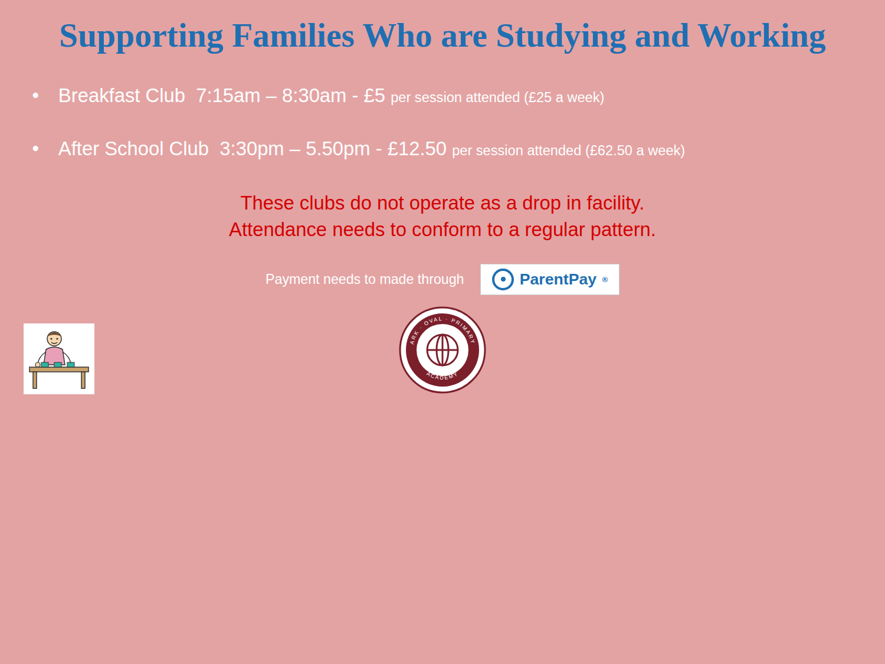Supporting Families Who are Studying and Working
Breakfast Club 7:15am – 8:30am - £5 per session attended (£25 a week)
After School Club 3:30pm – 5.50pm - £12.50 per session attended (£62.50 a week)
These clubs do not operate as a drop in facility.
Attendance needs to conform to a regular pattern.
Payment needs to made through ParentPay®
ARK · OVAL · PRIMARY ACADEMY